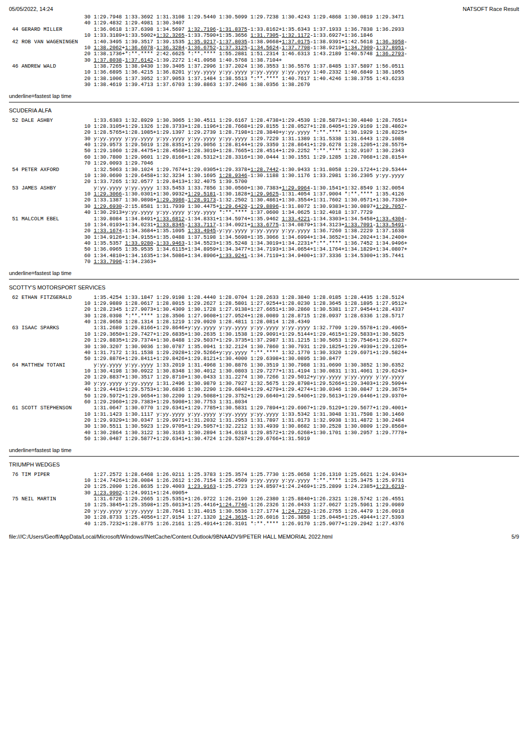05/05/2022, 14:24 NATSOFT Race Result
                        30 1:29.7948 1:33.3692 1:31.3108 1:29.5440 1:30.5099 1:29.7238 1:30.4243 1:29.4868 1:30.0819 1:29.3471
                        40 1:29.4832 1:29.4981 1:30.3407
 44 GERARD MILLER          1:36.0618 1:37.6398 1:34.5697 1:32.7196-1:31.8375-1:33.8162+1:35.6343 1:37.1933 1:36.7838 1:36.2933
                        10 1:33.3189+1:33.5902+1:32.3265-1:33.7590+1:35.3656 1:31.7305-1:32.1172-1:33.6927+1:36.1846
 42 ROB VAN WAGENINGEN     1:40.3495 1:39.3517 1:39.1535 1:35.9217-1:37.8035-1:38.9668+1:37.0175-1:38.9391+1:42.5618 1:36.3958-
                        10 1:38.2062+1:36.6078-1:36.3284-1:36.6752-1:37.3125-1:34.5624-1:37.7798-1:38.9219+1:34.7909-1:37.8951-
                        20 1:38.1736+*:**.**** 2:42.6625 *:**.**** 1:55.2881 1:51.2314 1:46.6313 1:43.2189 1:40.5748 1:36.2793-
                        30 1:37.8038-1:37.6142-1:39.2272 1:41.0958 1:40.5768 1:38.7104+
 46 ANDREW WALD            1:38.7265 1:38.9430 1:39.3405 1:37.2996 1:37.2024 1:36.3553 1:36.5576 1:37.8485 1:37.5897 1:56.0511
                        10 1:36.6895 1:36.4215 1:36.8201 y:yy.yyyy y:yy.yyyy y:yy.yyyy y:yy.yyyy 1:40.2332 1:40.6849 1:38.1055
                        20 1:38.1006 1:37.3952 1:37.9053 1:37.1484 1:38.5513 *:**.**** 1:40.7617 1:40.4246 1:38.3755 1:43.6233
                        30 1:38.4619 1:39.4713 1:37.6703 1:39.8863 1:37.2486 1:38.0356 1:38.2679
underline=fastest lap time
SCUDERIA ALFA
 52 DALE ASHBY             1:33.6383 1:32.8929 1:30.3065 1:30.4511 1:29.6167 1:28.4738+1:29.4539 1:28.5873+1:30.4840 1:28.7651+
                        10 1:28.3105+1:29.1326 1:28.3733+1:28.1196+1:28.7668+1:29.8155 1:28.0527+1:28.6405+1:29.9169 1:28.4862+
                        20 1:28.5765+1:28.1085+1:29.1397 1:29.2739 1:28.7198+1:28.3840+y:yy.yyyy *:**.**** 1:30.1929 1:28.8225+
                        30 y:yy.yyyy y:yy.yyyy y:yy.yyyy y:yy.yyyy y:yy.yyyy 1:29.7229 1:31.1389 1:31.5338 1:31.6443 1:29.1088
                        40 1:29.9573 1:29.5019 1:28.8351+1:29.9056 1:28.8144+1:29.3359 1:28.8641+1:29.6278 1:28.1205+1:28.5575+
                        50 1:29.1060 1:28.4475+1:28.4568+1:28.3019+1:28.7665+1:28.4514+1:29.2252 *:**.**** 1:32.9107 1:30.2343
                        60 1:30.7800 1:29.9601 1:29.8166+1:28.5312+1:28.3316+1:30.0444 1:30.1551 1:29.1285 1:28.7068+1:28.8154+
                        70 1:29.0093 1:29.7046
 54 PETER AXFORD           1:32.5063 1:30.1024 1:29.7674+1:29.0305+1:29.3378+1:28.7442-1:30.9433 1:31.8058 1:29.1724+1:29.5344+
                        10 1:30.0690 1:29.6458+1:32.3234 1:30.1695 1:28.9346-1:30.1188 1:30.1176 1:33.2981 1:36.2305 y:yy.yyyy
                        20 1:33.7265 1:32.0577 1:29.8413+1:32.4075 1:39.5700
 53 JAMES ASHBY            y:yy.yyyy y:yy.yyyy 1:33.5453 1:33.7856 1:30.0560+1:30.7383+1:29.9964-1:30.1541+1:32.8549 1:32.0054
                        10 1:29.3066-1:30.0301+1:30.9932+1:29.5181-1:30.1828+1:29.9625-1:31.4054 1:37.9004 *:**.**** 1:35.4126
                        20 1:33.1387 1:30.9898+1:29.3986-1:28.9173-1:32.2502 1:30.4861+1:30.3554+1:31.7602 1:30.0571+1:30.7330+
                        30 1:29.6930-2:15.8581 1:31.7939 1:30.4475+1:29.6429-1:29.8896-1:31.8072 1:30.9383+1:30.0897+1:29.7057-
                        40 1:30.2913+y:yy.yyyy y:yy.yyyy y:yy.yyyy *:**.**** 1:37.0600 1:34.0625 1:32.4018 1:37.7729
 51 MALCOLM EBEL           1:39.8084 1:34.8491+1:33.6812-1:34.8331+1:34.5974+1:35.9462 1:33.4221-1:34.3303+1:34.5458+1:33.4304-
                        10 1:34.0193+1:34.0231+1:33.8345-1:33.7117-1:34.0921+1:33.6775-1:34.0879+1:34.3123+1:33.7091-1:33.5491-
                        20 1:33.1674-1:34.3684+1:35.1095 1:33.4945-y:yy.yyyy y:yy.yyyy y:yy.yyyy 1:36.7260 1:38.2229 1:37.1638
                        30 1:34.9126+1:34.9155+1:35.0488 1:37.5198 1:34.5698+1:35.3066 1:34.6994+1:34.3652+1:34.2024+1:34.2400+
                        40 1:35.5357 1:33.9280-1:33.9463-1:34.5523+1:35.5248 1:34.3019+1:34.2231+*:**.**** 1:36.7452 1:34.9496+
                        50 1:36.0965 1:35.9535 1:34.6115+1:34.8959+1:34.3477+1:34.7193+1:34.0654+1:34.1764+1:34.1829+1:34.0807+
                        60 1:34.4810+1:34.1635+1:34.5086+1:34.8906+1:33.9241-1:34.7119+1:34.9400+1:37.3336 1:34.5300+1:35.7441
                        70 1:33.7996-1:34.2363+
underline=fastest lap time
SCOTTY'S MOTORSPORT SERVICES
 62 ETHAN FITZGERALD       1:35.4254 1:33.1847 1:29.9198 1:28.4440 1:28.0704 1:28.2633 1:28.3840 1:28.0185 1:28.4435 1:28.5124
                        10 1:29.9889 1:28.0617 1:28.8015 1:29.2627 1:28.5801 1:27.9254+1:28.0230 1:28.3645 1:28.1895 1:27.9512+
                        20 1:28.2345 1:27.9073+1:30.4309 1:30.1728 1:27.9138+1:27.6651+1:30.2860 1:30.5381 1:27.9454+1:28.4337
                        30 1:28.0398 *:**.**** 1:28.3506 1:27.9608+1:27.9524+1:28.0089 1:28.8715 1:28.0937 1:28.6336 1:28.5717
                        40 1:28.9658 1:28.1314 1:28.1219 1:29.0920 1:28.4811 1:28.0814 1:28.4349
 63 ISAAC SPARKS           1:31.2689 1:29.8166+1:29.8646+y:yy.yyyy y:yy.yyyy y:yy.yyyy y:yy.yyyy 1:32.7709 1:29.5578+1:29.4965+
                        10 1:29.3650+1:29.7427+1:29.6835+1:30.2635 1:30.1538 1:29.9091+1:29.5144+1:29.4615+1:29.5833+1:30.5825
                        20 1:29.8835+1:29.7374+1:30.8488 1:29.5037+1:29.3735+1:37.2987 1:31.1215 1:30.5053 1:29.7546+1:29.6327+
                        30 1:30.3207 1:30.9036 1:30.0787 1:35.0941 1:32.2124 1:30.7860 1:30.7931 1:29.1825+1:29.4939+1:29.1205+
                        40 1:31.7172 1:31.1538 1:29.2928+1:29.5266+y:yy.yyyy *:**.**** 1:32.1770 1:30.3320 1:29.6971+1:29.5824+
                        50 1:29.8876+1:29.8411+1:29.8426+1:29.8121+1:30.4000 1:29.6398+1:30.0895 1:30.8477
 64 MATTHEW TOTANI         y:yy.yyyy y:yy.yyyy 1:33.2019 1:31.4968 1:30.8876 1:30.3519 1:30.7988 1:31.0690 1:30.3852 1:30.6352
                        10 1:30.4198 1:30.0922 1:30.8348 1:30.4012 1:30.0803 1:29.7277+1:31.4194 1:30.0831 1:31.4061 1:29.6243+
                        20 1:29.8837+1:30.3517 1:29.8710+1:30.0433 1:31.2274 1:30.7266 1:29.5012+y:yy.yyyy y:yy.yyyy y:yy.yyyy
                        30 y:yy.yyyy y:yy.yyyy 1:31.2496 1:30.9879 1:30.7927 1:32.5675 1:29.8798+1:29.5266+1:29.3403+1:29.5994+
                        40 1:29.4419+1:29.5753+1:30.6836 1:30.2290 1:29.6848+1:29.4279+1:29.4274+1:30.0346 1:30.0847 1:29.3675+
                        50 1:29.5972+1:29.9654+1:30.2209 1:29.5088+1:29.3752+1:29.6640+1:29.5406+1:29.5613+1:29.6446+1:29.9370+
                        60 1:29.2960+1:29.7383+1:29.5908+1:30.7753 1:31.8034
 61 SCOTT STEPHENSON       1:31.0647 1:30.0770 1:29.6341+1:29.7785+1:30.5831 1:29.7894+1:29.6967+1:29.5129+1:29.5677+1:29.4001+
                        10 1:31.1423 1:30.1117 y:yy.yyyy y:yy.yyyy y:yy.yyyy y:yy.yyyy 1:33.5342 1:31.3048 1:31.7598 1:30.1460
                        20 1:29.9329+1:30.0347 1:29.9971+1:31.2032 1:31.2953 1:31.7897 1:31.0173 1:32.9938 1:31.4872 1:30.2484
                        30 1:30.5511 1:30.5923 1:29.9705+1:29.5957+1:32.2212 1:33.4939 1:30.8682 1:30.2528 1:30.0809 1:29.8568+
                        40 1:30.2864 1:30.3122 1:30.3163 1:30.2894 1:34.0318 1:29.8572+1:29.6268+1:30.1701 1:30.2957 1:29.7778+
                        50 1:30.0487 1:29.5877+1:29.6341+1:30.4724 1:29.5287+1:29.6766+1:31.5919
underline=fastest lap time
TRIUMPH WEDGES
 76 TIM PIPER              1:27.2572 1:28.6468 1:26.0211 1:25.3783 1:25.3574 1:25.7730 1:25.0658 1:26.1310 1:25.6621 1:24.9343+
                        10 1:24.7426+1:28.0084 1:26.2612 1:26.7154 1:26.4509 y:yy.yyyy y:yy.yyyy *:**.**** 1:25.3475 1:25.9731
                        20 1:25.2090 1:26.8635 1:29.4003 1:23.9163-1:25.2723 1:24.8597+1:24.2469+1:25.2899 1:24.2385+1:23.6219-
                        30 1:23.9902-1:24.9911+1:24.0905+
 75 NEIL MARTIN            1:31.6726 1:29.2665 1:25.5351+1:26.9722 1:26.2190 1:26.2380 1:25.8840+1:26.2321 1:28.5742 1:26.4551
                        10 1:25.3845+1:25.3598+1:25.6013+1:25.4416+1:24.7746-1:26.2326 1:26.0433 1:27.0627 1:25.5961 1:29.0989
                        20 y:yy.yyyy y:yy.yyyy 1:28.7641 1:31.4015 1:30.5536 1:27.1774 1:24.7293-1:26.2755 1:26.4479 1:26.0918
                        30 1:28.8733 1:25.4056+1:27.9154 1:27.1320 1:24.3615-1:26.6016 1:26.3858 1:25.0445+1:25.4944+1:27.5393
                        40 1:25.7232+1:28.8775 1:26.2161 1:25.4914+1:26.3101 *:**.**** 1:26.9170 1:25.9077+1:29.2942 1:27.4376
file:///C:/Users/Geoff/AppData/Local/Microsoft/Windows/INetCache/Content.Outlook/9BNAADV9/PETER HALL MEMORIAL 2022.html 5/9